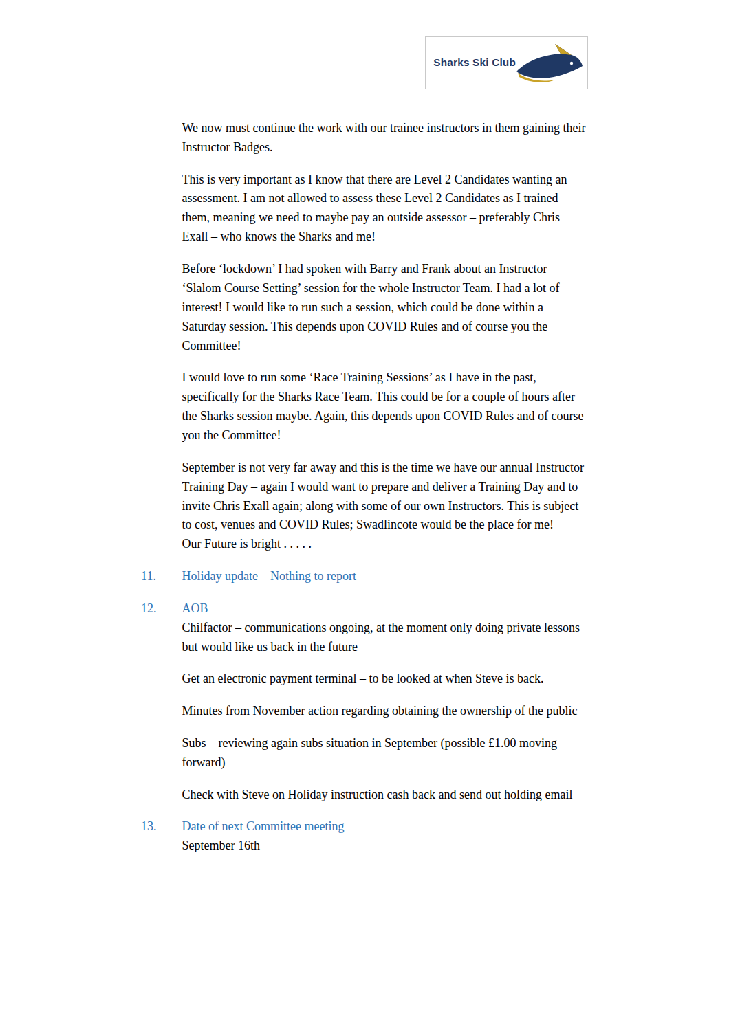Sharks Ski Club
We now must continue the work with our trainee instructors in them gaining their Instructor Badges.
This is very important as I know that there are Level 2 Candidates wanting an assessment. I am not allowed to assess these Level 2 Candidates as I trained them, meaning we need to maybe pay an outside assessor – preferably Chris Exall – who knows the Sharks and me!
Before ‘lockdown’ I had spoken with Barry and Frank about an Instructor ‘Slalom Course Setting’ session for the whole Instructor Team. I had a lot of interest! I would like to run such a session, which could be done within a Saturday session. This depends upon COVID Rules and of course you the Committee!
I would love to run some ‘Race Training Sessions’ as I have in the past, specifically for the Sharks Race Team. This could be for a couple of hours after the Sharks session maybe. Again, this depends upon COVID Rules and of course you the Committee!
September is not very far away and this is the time we have our annual Instructor Training Day – again I would want to prepare and deliver a Training Day and to invite Chris Exall again; along with some of our own Instructors. This is subject to cost, venues and COVID Rules; Swadlincote would be the place for me!
Our Future is bright . . . . .
Holiday update – Nothing to report
AOB
Chilfactor – communications ongoing, at the moment only doing private lessons but would like us back in the future
Get an electronic payment terminal – to be looked at when Steve is back.
Minutes from November action regarding obtaining the ownership of the public
Subs – reviewing again subs situation in September (possible £1.00 moving forward)
Check with Steve on Holiday instruction cash back and send out holding email
Date of next Committee meeting
September 16th